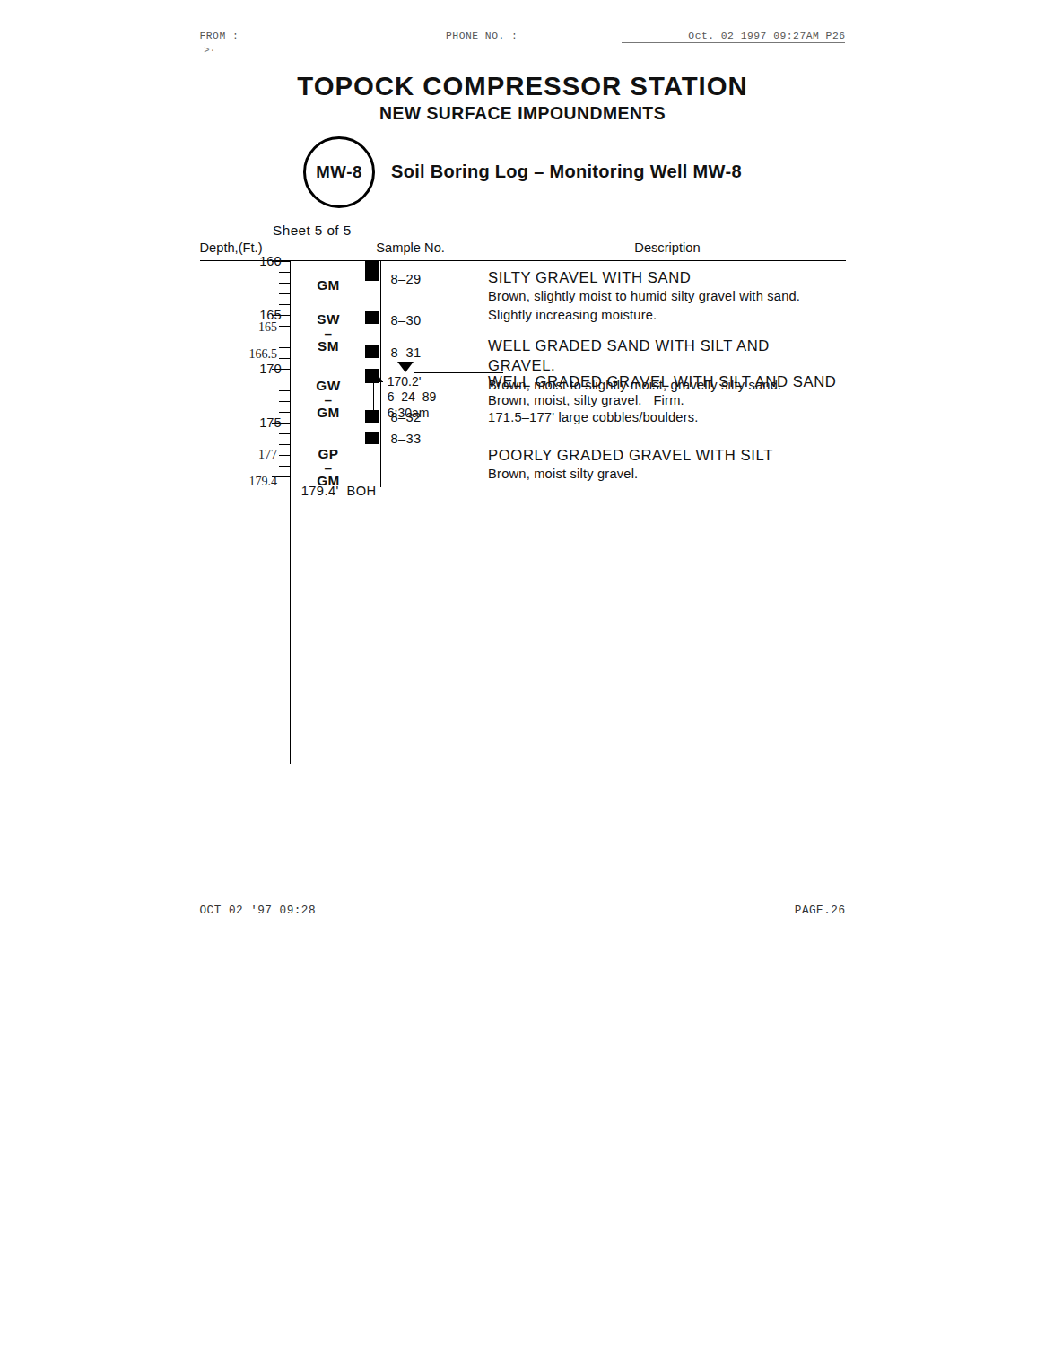FROM : PHONE NO. : Oct. 02 1997 09:27AM P26
>·
TOPOCK COMPRESSOR STATION
NEW SURFACE IMPOUNDMENTS
MW‑8
Soil Boring Log – Monitoring Well MW‑8
Sheet 5 of 5
Depth,(Ft.) Sample No. Description
160
165
170
175
165
166.5
177
179.4
GM
SW
–
SM
GW
–
GM
GP
–
GM
8–29
8–30
8–31
8–32
8–33
170.2'
6–24–89
6:30am
SILTY GRAVEL WITH SAND
Brown, slightly moist to humid silty gravel with sand.
Slightly increasing moisture.
WELL GRADED SAND WITH SILT AND GRAVEL.
Brown, moist to slightly moist, gravelly silty sand.
WELL GRADED GRAVEL WITH SILT AND SAND
Brown, moist, silty gravel. Firm.
171.5–177' large cobbles/boulders.
POORLY GRADED GRAVEL WITH SILT
Brown, moist silty gravel.
179.4' BOH
OCT 02 '97 09:28 PAGE.26